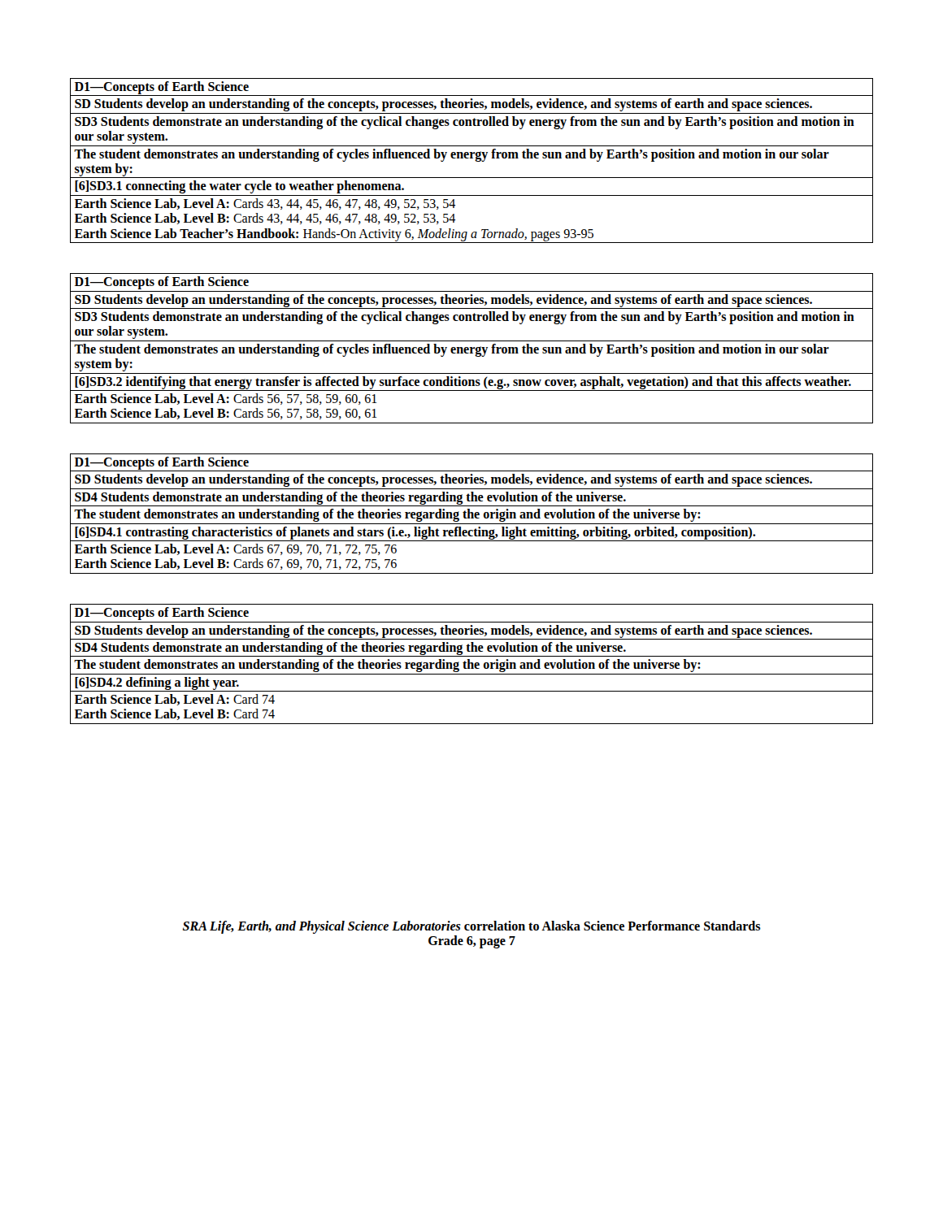| D1—Concepts of Earth Science |
| SD Students develop an understanding of the concepts, processes, theories, models, evidence, and systems of earth and space sciences. |
| SD3 Students demonstrate an understanding of the cyclical changes controlled by energy from the sun and by Earth’s position and motion in our solar system. |
| The student demonstrates an understanding of cycles influenced by energy from the sun and by Earth’s position and motion in our solar system by: |
| [6]SD3.1 connecting the water cycle to weather phenomena. |
| Earth Science Lab, Level A: Cards 43, 44, 45, 46, 47, 48, 49, 52, 53, 54 Earth Science Lab, Level B: Cards 43, 44, 45, 46, 47, 48, 49, 52, 53, 54 Earth Science Lab Teacher’s Handbook: Hands-On Activity 6, Modeling a Tornado, pages 93-95 |
| D1—Concepts of Earth Science |
| SD Students develop an understanding of the concepts, processes, theories, models, evidence, and systems of earth and space sciences. |
| SD3 Students demonstrate an understanding of the cyclical changes controlled by energy from the sun and by Earth’s position and motion in our solar system. |
| The student demonstrates an understanding of cycles influenced by energy from the sun and by Earth’s position and motion in our solar system by: |
| [6]SD3.2 identifying that energy transfer is affected by surface conditions (e.g., snow cover, asphalt, vegetation) and that this affects weather. |
| Earth Science Lab, Level A: Cards 56, 57, 58, 59, 60, 61 Earth Science Lab, Level B: Cards 56, 57, 58, 59, 60, 61 |
| D1—Concepts of Earth Science |
| SD Students develop an understanding of the concepts, processes, theories, models, evidence, and systems of earth and space sciences. |
| SD4 Students demonstrate an understanding of the theories regarding the evolution of the universe. |
| The student demonstrates an understanding of the theories regarding the origin and evolution of the universe by: |
| [6]SD4.1 contrasting characteristics of planets and stars (i.e., light reflecting, light emitting, orbiting, orbited, composition). |
| Earth Science Lab, Level A: Cards 67, 69, 70, 71, 72, 75, 76 Earth Science Lab, Level B: Cards 67, 69, 70, 71, 72, 75, 76 |
| D1—Concepts of Earth Science |
| SD Students develop an understanding of the concepts, processes, theories, models, evidence, and systems of earth and space sciences. |
| SD4 Students demonstrate an understanding of the theories regarding the evolution of the universe. |
| The student demonstrates an understanding of the theories regarding the origin and evolution of the universe by: |
| [6]SD4.2 defining a light year. |
| Earth Science Lab, Level A: Card 74 Earth Science Lab, Level B: Card 74 |
SRA Life, Earth, and Physical Science Laboratories correlation to Alaska Science Performance Standards
Grade 6, page 7